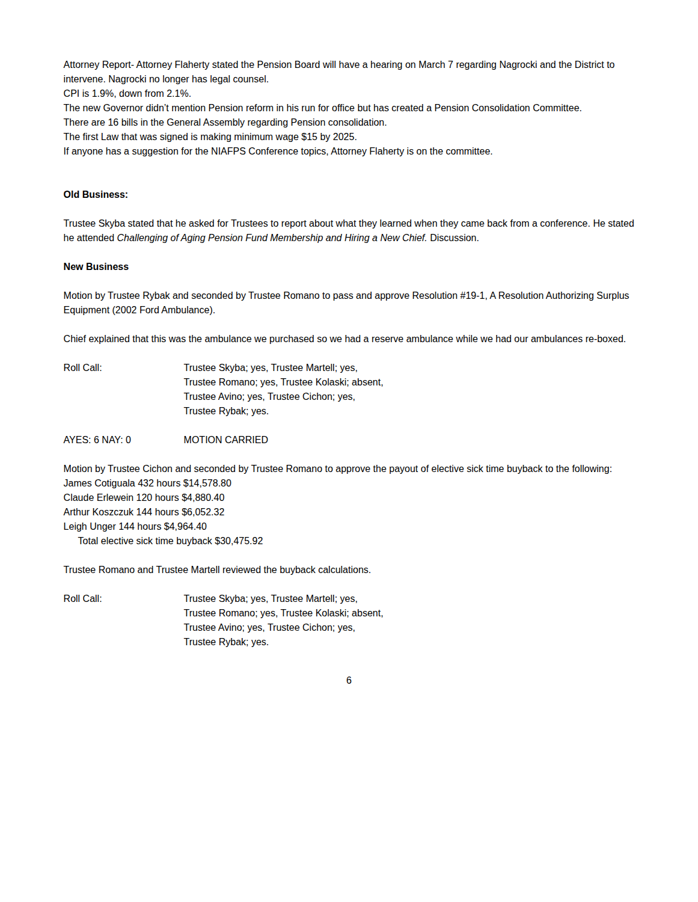Attorney Report- Attorney Flaherty stated the Pension Board will have a hearing on March 7 regarding Nagrocki and the District to intervene. Nagrocki no longer has legal counsel.
CPI is 1.9%, down from 2.1%.
The new Governor didn’t mention Pension reform in his run for office but has created a Pension Consolidation Committee.
There are 16 bills in the General Assembly regarding Pension consolidation.
The first Law that was signed is making minimum wage $15 by 2025.
If anyone has a suggestion for the NIAFPS Conference topics, Attorney Flaherty is on the committee.
Old Business:
Trustee Skyba stated that he asked for Trustees to report about what they learned when they came back from a conference. He stated he attended Challenging of Aging Pension Fund Membership and Hiring a New Chief. Discussion.
New Business
Motion by Trustee Rybak and seconded by Trustee Romano to pass and approve Resolution #19-1, A Resolution Authorizing Surplus Equipment (2002 Ford Ambulance).
Chief explained that this was the ambulance we purchased so we had a reserve ambulance while we had our ambulances re-boxed.
Roll Call:
Trustee Skyba; yes, Trustee Martell; yes,
Trustee Romano; yes, Trustee Kolaski; absent,
Trustee Avino; yes, Trustee Cichon; yes,
Trustee Rybak; yes.
AYES: 6 NAY: 0
MOTION CARRIED
Motion by Trustee Cichon and seconded by Trustee Romano to approve the payout of elective sick time buyback to the following:
James Cotiguala 432 hours $14,578.80
Claude Erlewein 120 hours $4,880.40
Arthur Koszczuk 144 hours $6,052.32
Leigh Unger 144 hours $4,964.40
Total elective sick time buyback $30,475.92
Trustee Romano and Trustee Martell reviewed the buyback calculations.
Roll Call:
Trustee Skyba; yes, Trustee Martell; yes,
Trustee Romano; yes, Trustee Kolaski; absent,
Trustee Avino; yes, Trustee Cichon; yes,
Trustee Rybak; yes.
6